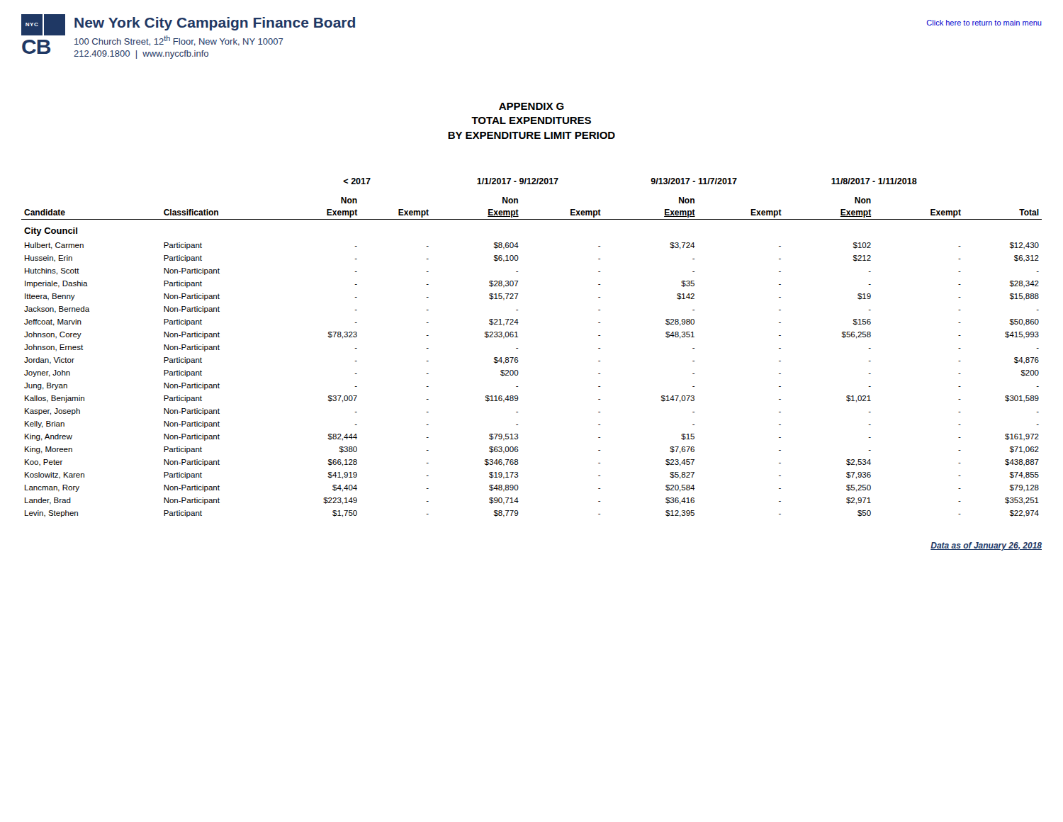NYC
CB
New York City Campaign Finance Board
100 Church Street, 12th Floor, New York, NY 10007
212.409.1800 | www.nyccfb.info
Click here to return to main menu
APPENDIX G
TOTAL EXPENDITURES
BY EXPENDITURE LIMIT PERIOD
| | | < 2017 | 1/1/2017 - 9/12/2017 | 9/13/2017 - 11/7/2017 | 11/8/2017 - 1/11/2018 | |
| --- | --- | --- | --- | --- | --- | --- |
| | | Non | | Non | | Non | | Non | | |
| Candidate | Classification | Exempt | Exempt | Exempt | Exempt | Exempt | Exempt | Exempt | Exempt | Total |
| City Council |
| Hulbert, Carmen | Participant | - | - | $8,604 | - | $3,724 | - | $102 | - | $12,430 |
| Hussein, Erin | Participant | - | - | $6,100 | - | - | - | $212 | - | $6,312 |
| Hutchins, Scott | Non-Participant | - | - | - | - | - | - | - | - | - |
| Imperiale, Dashia | Participant | - | - | $28,307 | - | $35 | - | - | - | $28,342 |
| Itteera, Benny | Non-Participant | - | - | $15,727 | - | $142 | - | $19 | - | $15,888 |
| Jackson, Berneda | Non-Participant | - | - | - | - | - | - | - | - | - |
| Jeffcoat, Marvin | Participant | - | - | $21,724 | - | $28,980 | - | $156 | - | $50,860 |
| Johnson, Corey | Non-Participant | $78,323 | - | $233,061 | - | $48,351 | - | $56,258 | - | $415,993 |
| Johnson, Ernest | Non-Participant | - | - | - | - | - | - | - | - | - |
| Jordan, Victor | Participant | - | - | $4,876 | - | - | - | - | - | $4,876 |
| Joyner, John | Participant | - | - | $200 | - | - | - | - | - | $200 |
| Jung, Bryan | Non-Participant | - | - | - | - | - | - | - | - | - |
| Kallos, Benjamin | Participant | $37,007 | - | $116,489 | - | $147,073 | - | $1,021 | - | $301,589 |
| Kasper, Joseph | Non-Participant | - | - | - | - | - | - | - | - | - |
| Kelly, Brian | Non-Participant | - | - | - | - | - | - | - | - | - |
| King, Andrew | Non-Participant | $82,444 | - | $79,513 | - | $15 | - | - | - | $161,972 |
| King, Moreen | Participant | $380 | - | $63,006 | - | $7,676 | - | - | - | $71,062 |
| Koo, Peter | Non-Participant | $66,128 | - | $346,768 | - | $23,457 | - | $2,534 | - | $438,887 |
| Koslowitz, Karen | Participant | $41,919 | - | $19,173 | - | $5,827 | - | $7,936 | - | $74,855 |
| Lancman, Rory | Non-Participant | $4,404 | - | $48,890 | - | $20,584 | - | $5,250 | - | $79,128 |
| Lander, Brad | Non-Participant | $223,149 | - | $90,714 | - | $36,416 | - | $2,971 | - | $353,251 |
| Levin, Stephen | Participant | $1,750 | - | $8,779 | - | $12,395 | - | $50 | - | $22,974 |
Data as of January 26, 2018